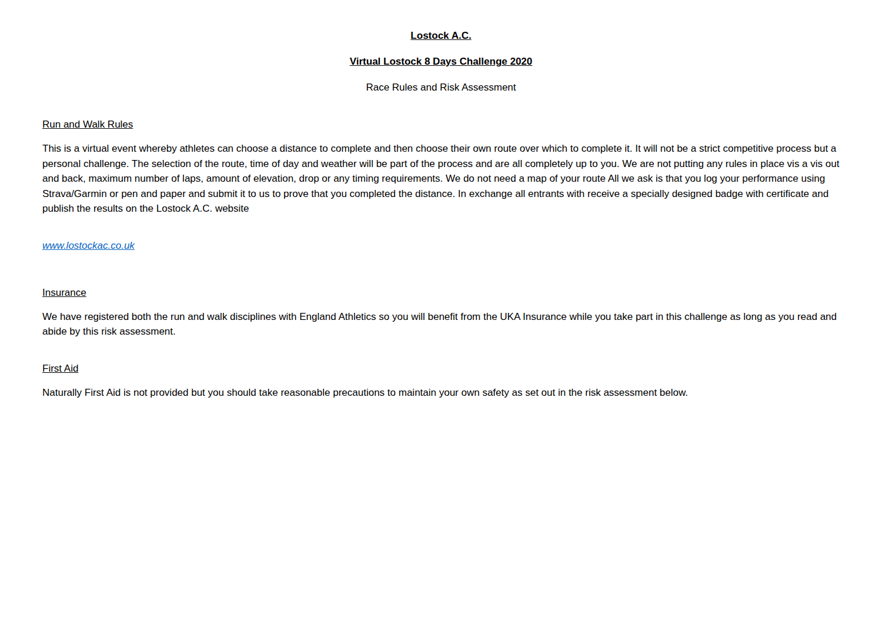Lostock A.C.
Virtual Lostock 8 Days Challenge 2020
Race Rules and Risk Assessment
Run and Walk Rules
This is a virtual event whereby athletes can choose a distance to complete and then choose their own route over which to complete it. It will not be a strict competitive process but a personal challenge. The selection of the route, time of day and weather will be part of the process and are all completely up to you. We are not putting any rules in place vis a vis out and back, maximum number of laps, amount of elevation, drop or any timing requirements. We do not need a map of your route All we ask is that you log your performance using Strava/Garmin or pen and paper and submit it to us to prove that you completed the distance. In exchange all entrants with receive a specially designed badge with certificate and publish the results on the Lostock A.C. website
www.lostockac.co.uk
Insurance
We have registered both the run and walk disciplines with England Athletics so you will benefit from the UKA Insurance while you take part in this challenge as long as you read and abide by this risk assessment.
First Aid
Naturally First Aid is not provided but you should take reasonable precautions to maintain your own safety as set out in the risk assessment below.